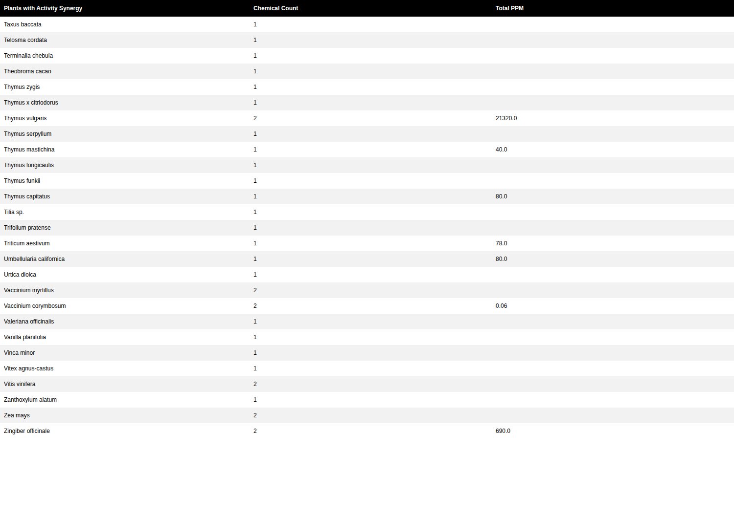| Plants with Activity Synergy | Chemical Count | Total PPM |
| --- | --- | --- |
| Taxus baccata | 1 | |
| Telosma cordata | 1 | |
| Terminalia chebula | 1 | |
| Theobroma cacao | 1 | |
| Thymus zygis | 1 | |
| Thymus x citriodorus | 1 | |
| Thymus vulgaris | 2 | 21320.0 |
| Thymus serpyllum | 1 | |
| Thymus mastichina | 1 | 40.0 |
| Thymus longicaulis | 1 | |
| Thymus funkii | 1 | |
| Thymus capitatus | 1 | 80.0 |
| Tilia sp. | 1 | |
| Trifolium pratense | 1 | |
| Triticum aestivum | 1 | 78.0 |
| Umbellularia californica | 1 | 80.0 |
| Urtica dioica | 1 | |
| Vaccinium myrtillus | 2 | |
| Vaccinium corymbosum | 2 | 0.06 |
| Valeriana officinalis | 1 | |
| Vanilla planifolia | 1 | |
| Vinca minor | 1 | |
| Vitex agnus-castus | 1 | |
| Vitis vinifera | 2 | |
| Zanthoxylum alatum | 1 | |
| Zea mays | 2 | |
| Zingiber officinale | 2 | 690.0 |